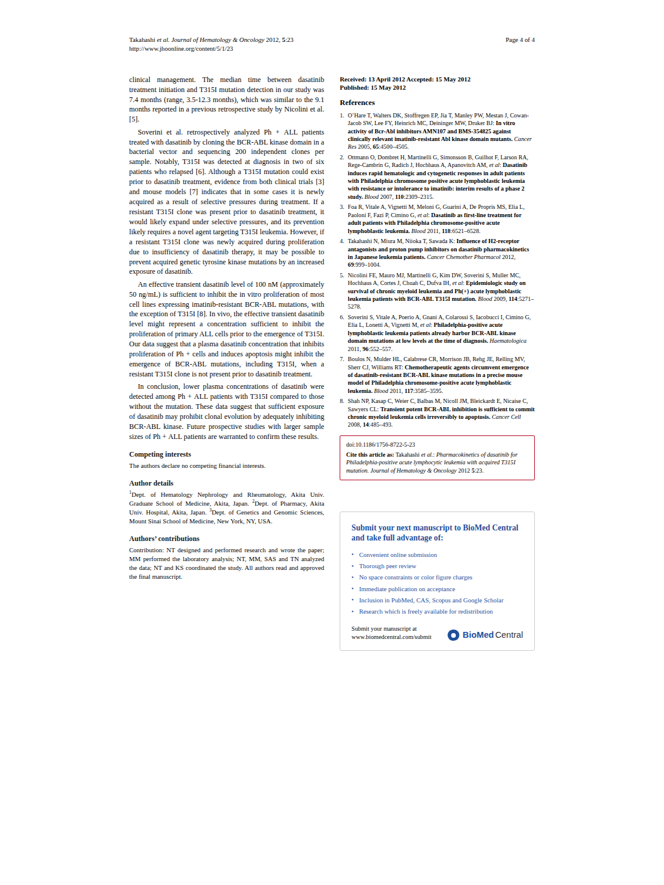Takahashi et al. Journal of Hematology & Oncology 2012, 5:23
http://www.jhoonline.org/content/5/1/23
Page 4 of 4
clinical management. The median time between dasatinib treatment initiation and T315I mutation detection in our study was 7.4 months (range, 3.5-12.3 months), which was similar to the 9.1 months reported in a previous retrospective study by Nicolini et al. [5].
Soverini et al. retrospectively analyzed Ph + ALL patients treated with dasatinib by cloning the BCR-ABL kinase domain in a bacterial vector and sequencing 200 independent clones per sample. Notably, T315I was detected at diagnosis in two of six patients who relapsed [6]. Although a T315I mutation could exist prior to dasatinib treatment, evidence from both clinical trials [3] and mouse models [7] indicates that in some cases it is newly acquired as a result of selective pressures during treatment. If a resistant T315I clone was present prior to dasatinib treatment, it would likely expand under selective pressures, and its prevention likely requires a novel agent targeting T315I leukemia. However, if a resistant T315I clone was newly acquired during proliferation due to insufficiency of dasatinib therapy, it may be possible to prevent acquired genetic tyrosine kinase mutations by an increased exposure of dasatinib.
An effective transient dasatinib level of 100 nM (approximately 50 ng/mL) is sufficient to inhibit the in vitro proliferation of most cell lines expressing imatinib-resistant BCR-ABL mutations, with the exception of T315I [8]. In vivo, the effective transient dasatinib level might represent a concentration sufficient to inhibit the proliferation of primary ALL cells prior to the emergence of T315I. Our data suggest that a plasma dasatinib concentration that inhibits proliferation of Ph + cells and induces apoptosis might inhibit the emergence of BCR-ABL mutations, including T315I, when a resistant T315I clone is not present prior to dasatinib treatment.
In conclusion, lower plasma concentrations of dasatinib were detected among Ph + ALL patients with T315I compared to those without the mutation. These data suggest that sufficient exposure of dasatinib may prohibit clonal evolution by adequately inhibiting BCR-ABL kinase. Future prospective studies with larger sample sizes of Ph + ALL patients are warranted to confirm these results.
Competing interests
The authors declare no competing financial interests.
Author details
1Dept. of Hematology Nephrology and Rheumatology, Akita Univ. Graduate School of Medicine, Akita, Japan. 2Dept. of Pharmacy, Akita Univ. Hospital, Akita, Japan. 3Dept. of Genetics and Genomic Sciences, Mount Sinai School of Medicine, New York, NY, USA.
Authors’ contributions
Contribution: NT designed and performed research and wrote the paper; MM performed the laboratory analysis; NT, MM, SAS and TN analyzed the data; NT and KS coordinated the study. All authors read and approved the final manuscript.
Received: 13 April 2012 Accepted: 15 May 2012
Published: 15 May 2012
References
O’Hare T, Walters DK, Stoffregen EP, Jia T, Manley PW, Mestan J, Cowan-Jacob SW, Lee FY, Heinrich MC, Deininger MW, Druker BJ: In vitro activity of Bcr-Abl inhibitors AMN107 and BMS-354825 against clinically relevant imatinib-resistant Abl kinase domain mutants. Cancer Res 2005, 65:4500–4505.
Ottmann O, Dombret H, Martinelli G, Simonsson B, Guilhot F, Larson RA, Rege-Cambrin G, Radich J, Hochhaus A, Apanovitch AM, et al: Dasatinib induces rapid hematologic and cytogenetic responses in adult patients with Philadelphia chromosome positive acute lymphoblastic leukemia with resistance or intolerance to imatinib: interim results of a phase 2 study. Blood 2007, 110:2309–2315.
Foa R, Vitale A, Vignetti M, Meloni G, Guarini A, De Propris MS, Elia L, Paoloni F, Fazi P, Cimino G, et al: Dasatinib as first-line treatment for adult patients with Philadelphia chromosome-positive acute lymphoblastic leukemia. Blood 2011, 118:6521–6528.
Takahashi N, Miura M, Niioka T, Sawada K: Influence of H2-receptor antagonists and proton pump inhibitors on dasatinib pharmacokinetics in Japanese leukemia patients. Cancer Chemother Pharmacol 2012, 69:999–1004.
Nicolini FE, Mauro MJ, Martinelli G, Kim DW, Soverini S, Muller MC, Hochhaus A, Cortes J, Chuah C, Dufva IH, et al: Epidemiologic study on survival of chronic myeloid leukemia and Ph(+) acute lymphoblastic leukemia patients with BCR-ABL T315I mutation. Blood 2009, 114:5271–5278.
Soverini S, Vitale A, Poerio A, Gnani A, Colarossi S, Iacobucci I, Cimino G, Elia L, Lonetti A, Vignetti M, et al: Philadelphia-positive acute lymphoblastic leukemia patients already harbor BCR-ABL kinase domain mutations at low levels at the time of diagnosis. Haematologica 2011, 96:552–557.
Boulos N, Mulder HL, Calabrese CR, Morrison JB, Rehg JE, Relling MV, Sherr CJ, Williams RT: Chemotherapeutic agents circumvent emergence of dasatinib-resistant BCR-ABL kinase mutations in a precise mouse model of Philadelphia chromosome-positive acute lymphoblastic leukemia. Blood 2011, 117:3585–3595.
Shah NP, Kasap C, Weier C, Balbas M, Nicoll JM, Bleickardt E, Nicaise C, Sawyers CL: Transient potent BCR-ABL inhibition is sufficient to commit chronic myeloid leukemia cells irreversibly to apoptosis. Cancer Cell 2008, 14:485–493.
doi:10.1186/1756-8722-5-23
Cite this article as: Takahashi et al.: Pharmacokinetics of dasatinib for Philadelphia-positive acute lymphocytic leukemia with acquired T315I mutation. Journal of Hematology & Oncology 2012 5:23.
Submit your next manuscript to BioMed Central
and take full advantage of:
Convenient online submission
Thorough peer review
No space constraints or color figure charges
Immediate publication on acceptance
Inclusion in PubMed, CAS, Scopus and Google Scholar
Research which is freely available for redistribution
Submit your manuscript at
www.biomedcentral.com/submit
Bio Med Central